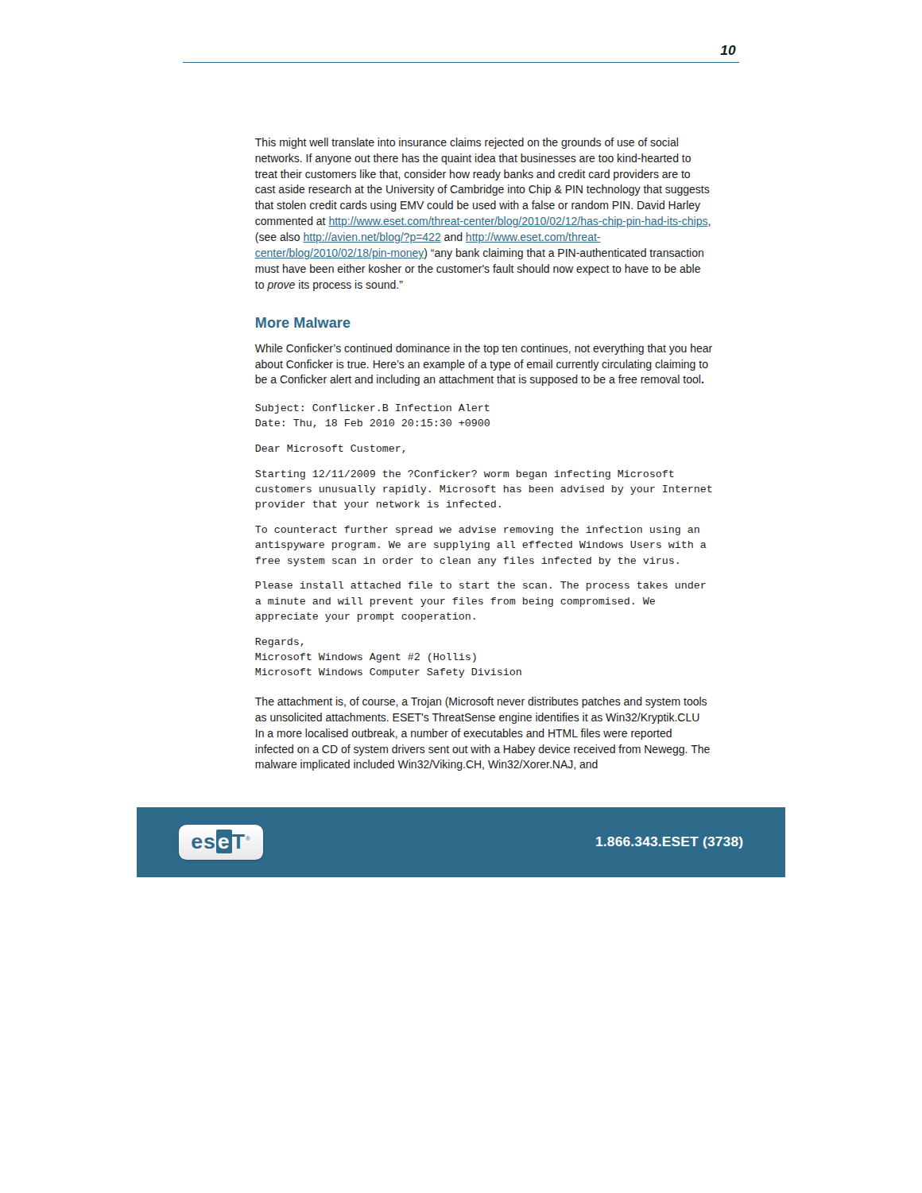10
This might well translate into insurance claims rejected on the grounds of use of social networks. If anyone out there has the quaint idea that businesses are too kind-hearted to treat their customers like that, consider how ready banks and credit card providers are to cast aside research at the University of Cambridge into Chip & PIN technology that suggests that stolen credit cards using EMV could be used with a false or random PIN. David Harley commented at http://www.eset.com/threat-center/blog/2010/02/12/has-chip-pin-had-its-chips, (see also http://avien.net/blog/?p=422 and http://www.eset.com/threat-center/blog/2010/02/18/pin-money) “any bank claiming that a PIN-authenticated transaction must have been either kosher or the customer's fault should now expect to have to be able to prove its process is sound.”
More Malware
While Conficker’s continued dominance in the top ten continues, not everything that you hear about Conficker is true. Here’s an example of a type of email currently circulating claiming to be a Conficker alert and including an attachment that is supposed to be a free removal tool.
Subject: Conflicker.B Infection Alert
Date: Thu, 18 Feb 2010 20:15:30 +0900
Dear Microsoft Customer,
Starting 12/11/2009 the ?Conficker? worm began infecting Microsoft customers unusually rapidly. Microsoft has been advised by your Internet provider that your network is infected.
To counteract further spread we advise removing the infection using an antispyware program. We are supplying all effected Windows Users with a free system scan in order to clean any files infected by the virus.
Please install attached file to start the scan. The process takes under a minute and will prevent your files from being compromised. We appreciate your prompt cooperation.
Regards,
Microsoft Windows Agent #2 (Hollis)
Microsoft Windows Computer Safety Division
The attachment is, of course, a Trojan (Microsoft never distributes patches and system tools as unsolicited attachments. ESET's ThreatSense engine identifies it as Win32/Kryptik.CLU
In a more localised outbreak, a number of executables and HTML files were reported infected on a CD of system drivers sent out with a Habey device received from Newegg. The malware implicated included Win32/Viking.CH, Win32/Xorer.NAJ, and
eseT®
1.866.343.ESET (3738)